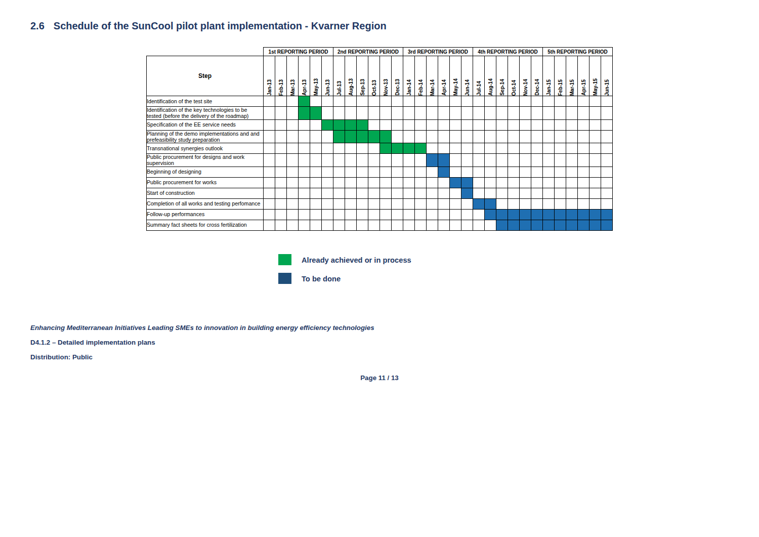2.6 Schedule of the SunCool pilot plant implementation - Kvarner Region
| | 1st REPORTING PERIOD | 2nd REPORTING PERIOD | 3rd REPORTING PERIOD | 4th REPORTING PERIOD | 5th REPORTING PERIOD |
| Step | Jan-13 | Feb-13 | Mar-13 | Apr-13 | May-13 | Jun-13 | Jul-13 | Aug-13 | Sep-13 | Oct-13 | Nov-13 | Dec-13 | Jan-14 | Feb-14 | Mar-14 | Apr-14 | May-14 | Jun-14 | Jul-14 | Aug-14 | Sep-14 | Oct-14 | Nov-14 | Dec-14 | Jan-15 | Feb-15 | Mar-15 | Apr-15 | May-15 | Jun-15 |
| Identification of the test site | | | | | | | | | | | | | | | | | | | | | | | | | | | | | | |
| Identification of the key technologies to be tested (before the delivery of the roadmap) | | | | | | | | | | | | | | | | | | | | | | | | | | | | | | |
| Specification of the EE service needs | | | | | | | | | | | | | | | | | | | | | | | | | | | | | | |
| Planning of the demo implementations and and prefeasibility study preparation | | | | | | | | | | | | | | | | | | | | | | | | | | | | | | |
| Transnational synergies outlook | | | | | | | | | | | | | | | | | | | | | | | | | | | | | | |
| Public procurement for designs and work supervision | | | | | | | | | | | | | | | | | | | | | | | | | | | | | | |
| Beginning of designing | | | | | | | | | | | | | | | | | | | | | | | | | | | | | | |
| Public procurement for works | | | | | | | | | | | | | | | | | | | | | | | | | | | | | | |
| Start of construction | | | | | | | | | | | | | | | | | | | | | | | | | | | | | | |
| Completion of all works and testing perfomance | | | | | | | | | | | | | | | | | | | | | | | | | | | | | | |
| Follow-up performances | | | | | | | | | | | | | | | | | | | | | | | | | | | | | | |
| Summary fact sheets for cross fertilization | | | | | | | | | | | | | | | | | | | | | | | | | | | | | | |
| | Already achieved or in process |
| | To be done |
Enhancing Mediterranean Initiatives Leading SMEs to innovation in building energy efficiency technologies
D4.1.2 – Detailed implementation plans
Distribution: Public
Page 11 / 13